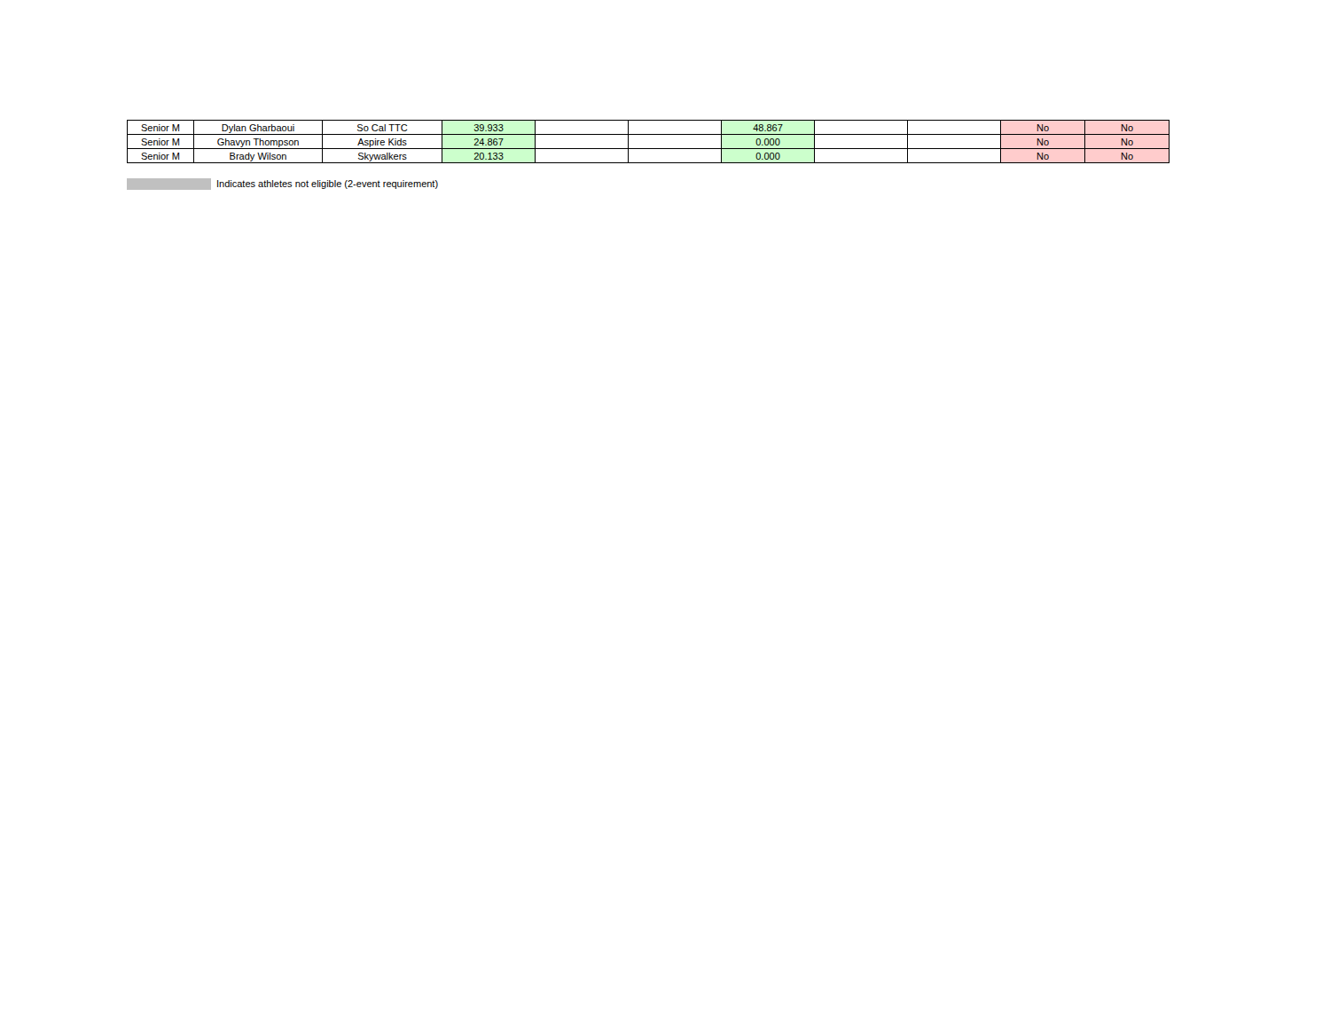| Senior M | Dylan Gharbaoui | So Cal TTC | 39.933 | | | 48.867 | | | No | No |
| Senior M | Ghavyn Thompson | Aspire Kids | 24.867 | | | 0.000 | | | No | No |
| Senior M | Brady Wilson | Skywalkers | 20.133 | | | 0.000 | | | No | No |
Indicates athletes not eligible (2-event requirement)